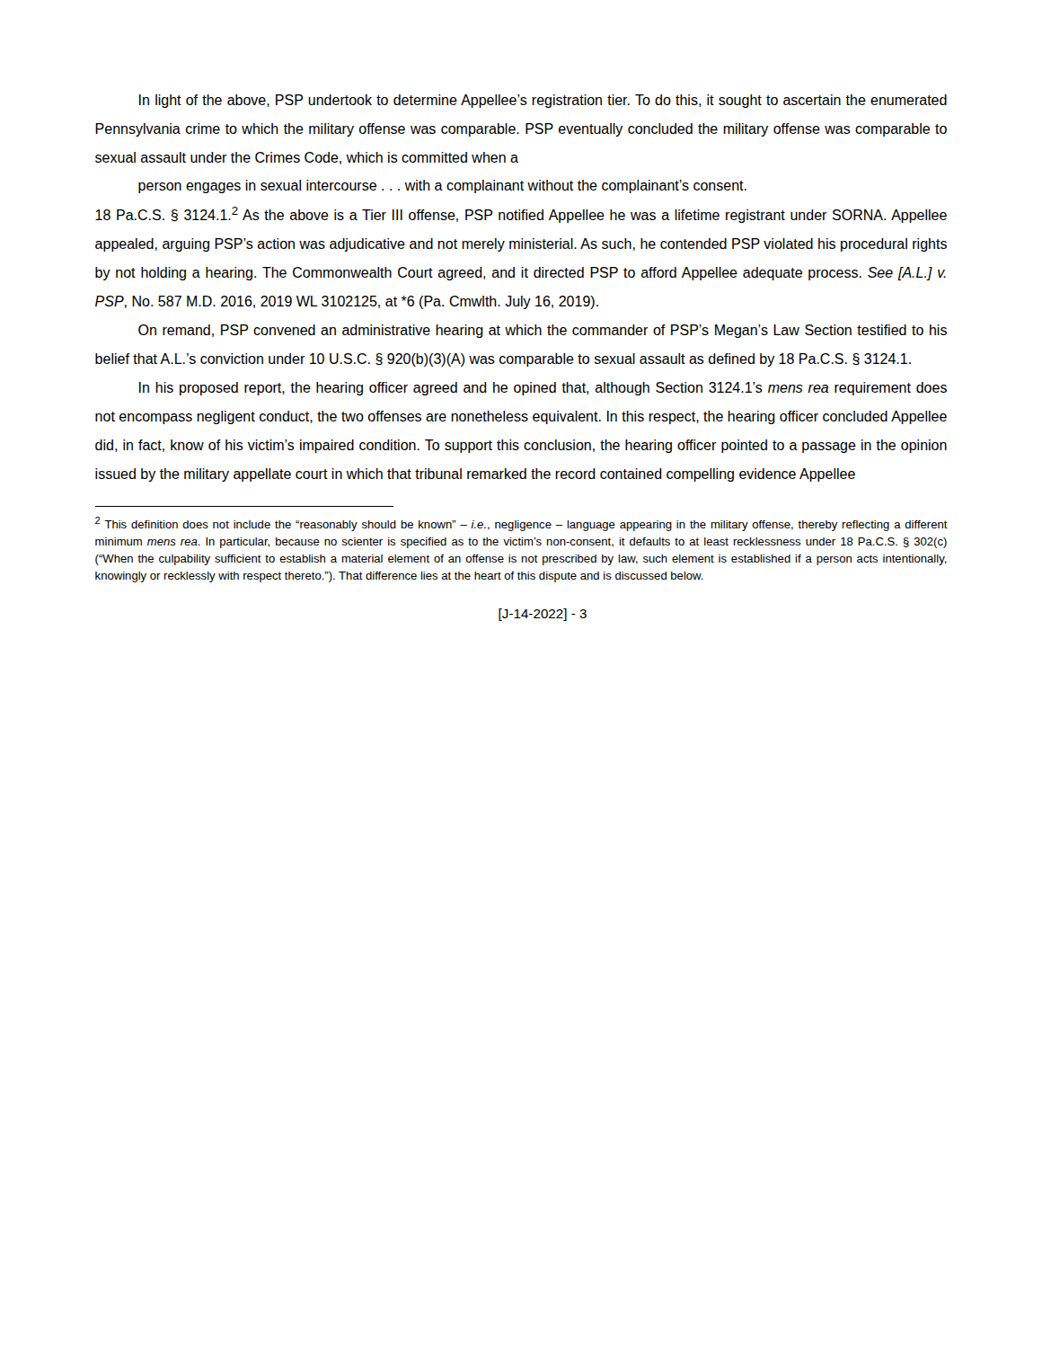In light of the above, PSP undertook to determine Appellee’s registration tier. To do this, it sought to ascertain the enumerated Pennsylvania crime to which the military offense was comparable. PSP eventually concluded the military offense was comparable to sexual assault under the Crimes Code, which is committed when a
person engages in sexual intercourse . . . with a complainant without the complainant’s consent.
18 Pa.C.S. § 3124.1.2 As the above is a Tier III offense, PSP notified Appellee he was a lifetime registrant under SORNA. Appellee appealed, arguing PSP’s action was adjudicative and not merely ministerial. As such, he contended PSP violated his procedural rights by not holding a hearing. The Commonwealth Court agreed, and it directed PSP to afford Appellee adequate process. See [A.L.] v. PSP, No. 587 M.D. 2016, 2019 WL 3102125, at *6 (Pa. Cmwlth. July 16, 2019).
On remand, PSP convened an administrative hearing at which the commander of PSP’s Megan’s Law Section testified to his belief that A.L.’s conviction under 10 U.S.C. § 920(b)(3)(A) was comparable to sexual assault as defined by 18 Pa.C.S. § 3124.1.
In his proposed report, the hearing officer agreed and he opined that, although Section 3124.1’s mens rea requirement does not encompass negligent conduct, the two offenses are nonetheless equivalent. In this respect, the hearing officer concluded Appellee did, in fact, know of his victim’s impaired condition. To support this conclusion, the hearing officer pointed to a passage in the opinion issued by the military appellate court in which that tribunal remarked the record contained compelling evidence Appellee
2 This definition does not include the “reasonably should be known” – i.e., negligence – language appearing in the military offense, thereby reflecting a different minimum mens rea. In particular, because no scienter is specified as to the victim’s non-consent, it defaults to at least recklessness under 18 Pa.C.S. § 302(c) (“When the culpability sufficient to establish a material element of an offense is not prescribed by law, such element is established if a person acts intentionally, knowingly or recklessly with respect thereto.”). That difference lies at the heart of this dispute and is discussed below.
[J-14-2022] - 3